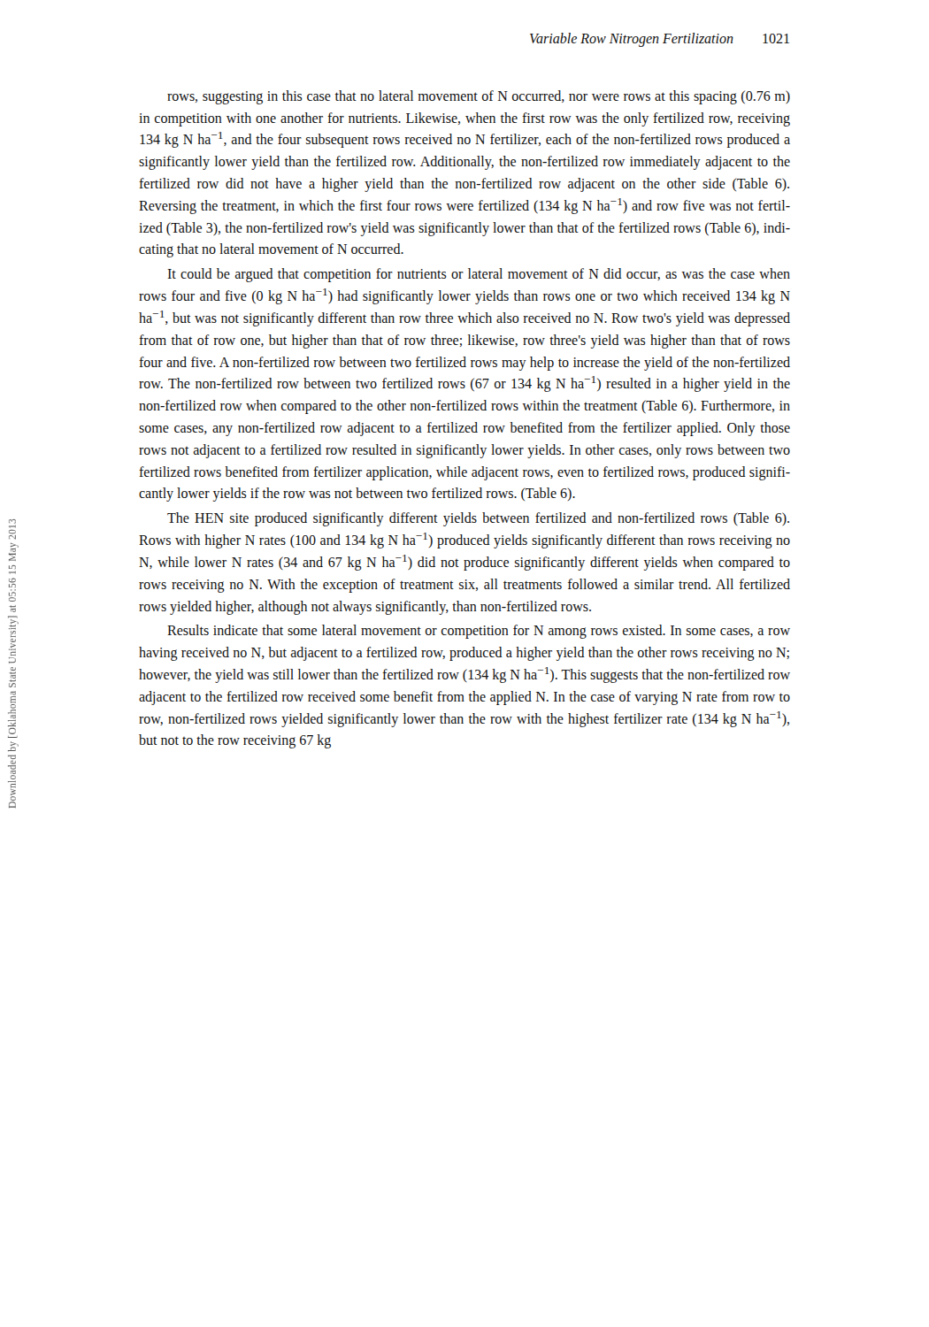Downloaded by [Oklahoma State University] at 05:56 15 May 2013
Variable Row Nitrogen Fertilization 1021
rows, suggesting in this case that no lateral movement of N occurred, nor were rows at this spacing (0.76 m) in competition with one another for nutrients. Likewise, when the first row was the only fertilized row, receiving 134 kg N ha−1, and the four subsequent rows received no N fertilizer, each of the non-fertilized rows produced a significantly lower yield than the fertilized row. Additionally, the non-fertilized row immediately adjacent to the fertilized row did not have a higher yield than the non-fertilized row adjacent on the other side (Table 6). Reversing the treatment, in which the first four rows were fertilized (134 kg N ha−1) and row five was not fertilized (Table 3), the non-fertilized row's yield was significantly lower than that of the fertilized rows (Table 6), indicating that no lateral movement of N occurred.
It could be argued that competition for nutrients or lateral movement of N did occur, as was the case when rows four and five (0 kg N ha−1) had significantly lower yields than rows one or two which received 134 kg N ha−1, but was not significantly different than row three which also received no N. Row two's yield was depressed from that of row one, but higher than that of row three; likewise, row three's yield was higher than that of rows four and five. A non-fertilized row between two fertilized rows may help to increase the yield of the non-fertilized row. The non-fertilized row between two fertilized rows (67 or 134 kg N ha−1) resulted in a higher yield in the non-fertilized row when compared to the other non-fertilized rows within the treatment (Table 6). Furthermore, in some cases, any non-fertilized row adjacent to a fertilized row benefited from the fertilizer applied. Only those rows not adjacent to a fertilized row resulted in significantly lower yields. In other cases, only rows between two fertilized rows benefited from fertilizer application, while adjacent rows, even to fertilized rows, produced significantly lower yields if the row was not between two fertilized rows. (Table 6).
The HEN site produced significantly different yields between fertilized and non-fertilized rows (Table 6). Rows with higher N rates (100 and 134 kg N ha−1) produced yields significantly different than rows receiving no N, while lower N rates (34 and 67 kg N ha−1) did not produce significantly different yields when compared to rows receiving no N. With the exception of treatment six, all treatments followed a similar trend. All fertilized rows yielded higher, although not always significantly, than non-fertilized rows.
Results indicate that some lateral movement or competition for N among rows existed. In some cases, a row having received no N, but adjacent to a fertilized row, produced a higher yield than the other rows receiving no N; however, the yield was still lower than the fertilized row (134 kg N ha−1). This suggests that the non-fertilized row adjacent to the fertilized row received some benefit from the applied N. In the case of varying N rate from row to row, non-fertilized rows yielded significantly lower than the row with the highest fertilizer rate (134 kg N ha−1), but not to the row receiving 67 kg